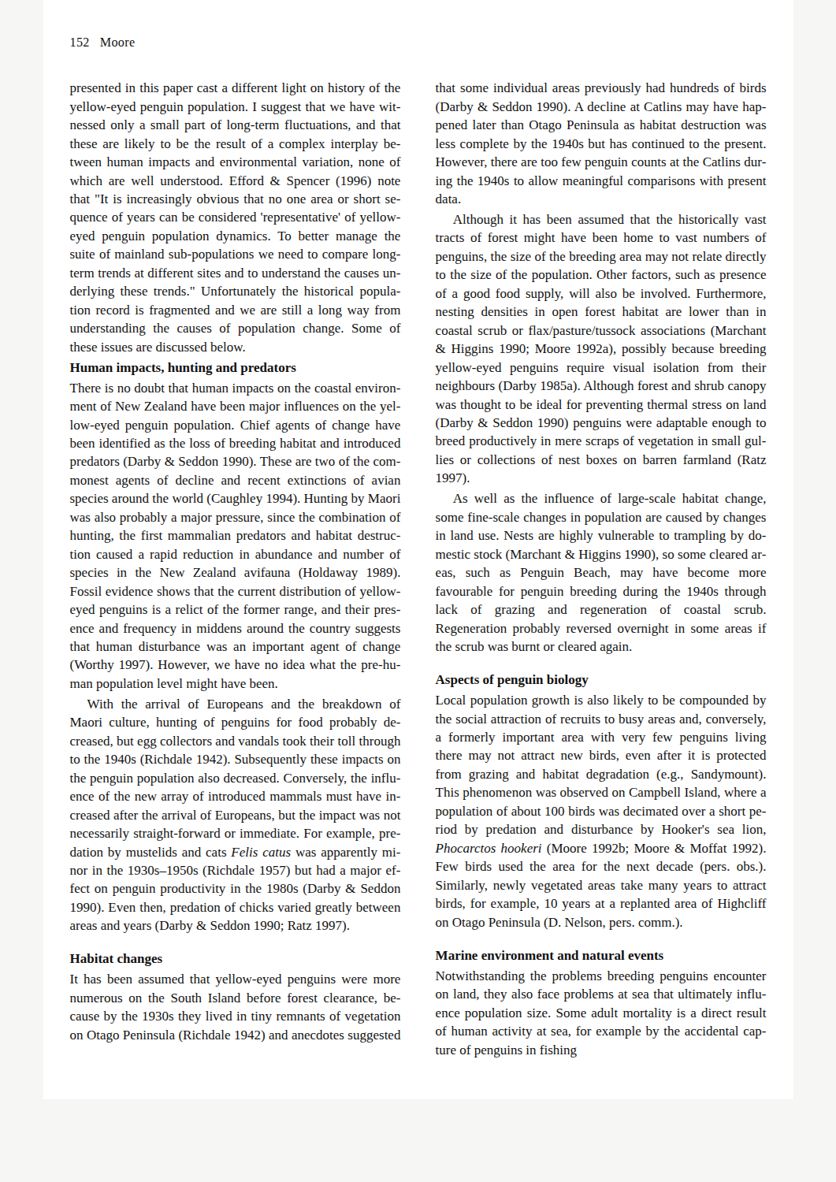152 Moore
presented in this paper cast a different light on history of the yellow-eyed penguin population. I suggest that we have witnessed only a small part of long-term fluctuations, and that these are likely to be the result of a complex interplay between human impacts and environmental variation, none of which are well understood. Efford & Spencer (1996) note that "It is increasingly obvious that no one area or short sequence of years can be considered 'representative' of yellow-eyed penguin population dynamics. To better manage the suite of mainland sub-populations we need to compare long-term trends at different sites and to understand the causes underlying these trends." Unfortunately the historical population record is fragmented and we are still a long way from understanding the causes of population change. Some of these issues are discussed below.
Human impacts, hunting and predators
There is no doubt that human impacts on the coastal environment of New Zealand have been major influences on the yellow-eyed penguin population. Chief agents of change have been identified as the loss of breeding habitat and introduced predators (Darby & Seddon 1990). These are two of the commonest agents of decline and recent extinctions of avian species around the world (Caughley 1994). Hunting by Maori was also probably a major pressure, since the combination of hunting, the first mammalian predators and habitat destruction caused a rapid reduction in abundance and number of species in the New Zealand avifauna (Holdaway 1989). Fossil evidence shows that the current distribution of yellow-eyed penguins is a relict of the former range, and their presence and frequency in middens around the country suggests that human disturbance was an important agent of change (Worthy 1997). However, we have no idea what the pre-human population level might have been.
With the arrival of Europeans and the breakdown of Maori culture, hunting of penguins for food probably decreased, but egg collectors and vandals took their toll through to the 1940s (Richdale 1942). Subsequently these impacts on the penguin population also decreased. Conversely, the influence of the new array of introduced mammals must have increased after the arrival of Europeans, but the impact was not necessarily straight-forward or immediate. For example, predation by mustelids and cats Felis catus was apparently minor in the 1930s–1950s (Richdale 1957) but had a major effect on penguin productivity in the 1980s (Darby & Seddon 1990). Even then, predation of chicks varied greatly between areas and years (Darby & Seddon 1990; Ratz 1997).
Habitat changes
It has been assumed that yellow-eyed penguins were more numerous on the South Island before forest clearance, because by the 1930s they lived in tiny remnants of vegetation on Otago Peninsula (Richdale 1942) and anecdotes suggested that some individual areas previously had hundreds of birds (Darby & Seddon 1990). A decline at Catlins may have happened later than Otago Peninsula as habitat destruction was less complete by the 1940s but has continued to the present. However, there are too few penguin counts at the Catlins during the 1940s to allow meaningful comparisons with present data.
Although it has been assumed that the historically vast tracts of forest might have been home to vast numbers of penguins, the size of the breeding area may not relate directly to the size of the population. Other factors, such as presence of a good food supply, will also be involved. Furthermore, nesting densities in open forest habitat are lower than in coastal scrub or flax/pasture/tussock associations (Marchant & Higgins 1990; Moore 1992a), possibly because breeding yellow-eyed penguins require visual isolation from their neighbours (Darby 1985a). Although forest and shrub canopy was thought to be ideal for preventing thermal stress on land (Darby & Seddon 1990) penguins were adaptable enough to breed productively in mere scraps of vegetation in small gullies or collections of nest boxes on barren farmland (Ratz 1997).
As well as the influence of large-scale habitat change, some fine-scale changes in population are caused by changes in land use. Nests are highly vulnerable to trampling by domestic stock (Marchant & Higgins 1990), so some cleared areas, such as Penguin Beach, may have become more favourable for penguin breeding during the 1940s through lack of grazing and regeneration of coastal scrub. Regeneration probably reversed overnight in some areas if the scrub was burnt or cleared again.
Aspects of penguin biology
Local population growth is also likely to be compounded by the social attraction of recruits to busy areas and, conversely, a formerly important area with very few penguins living there may not attract new birds, even after it is protected from grazing and habitat degradation (e.g., Sandymount). This phenomenon was observed on Campbell Island, where a population of about 100 birds was decimated over a short period by predation and disturbance by Hooker's sea lion, Phocarctos hookeri (Moore 1992b; Moore & Moffat 1992). Few birds used the area for the next decade (pers. obs.). Similarly, newly vegetated areas take many years to attract birds, for example, 10 years at a replanted area of Highcliff on Otago Peninsula (D. Nelson, pers. comm.).
Marine environment and natural events
Notwithstanding the problems breeding penguins encounter on land, they also face problems at sea that ultimately influence population size. Some adult mortality is a direct result of human activity at sea, for example by the accidental capture of penguins in fishing